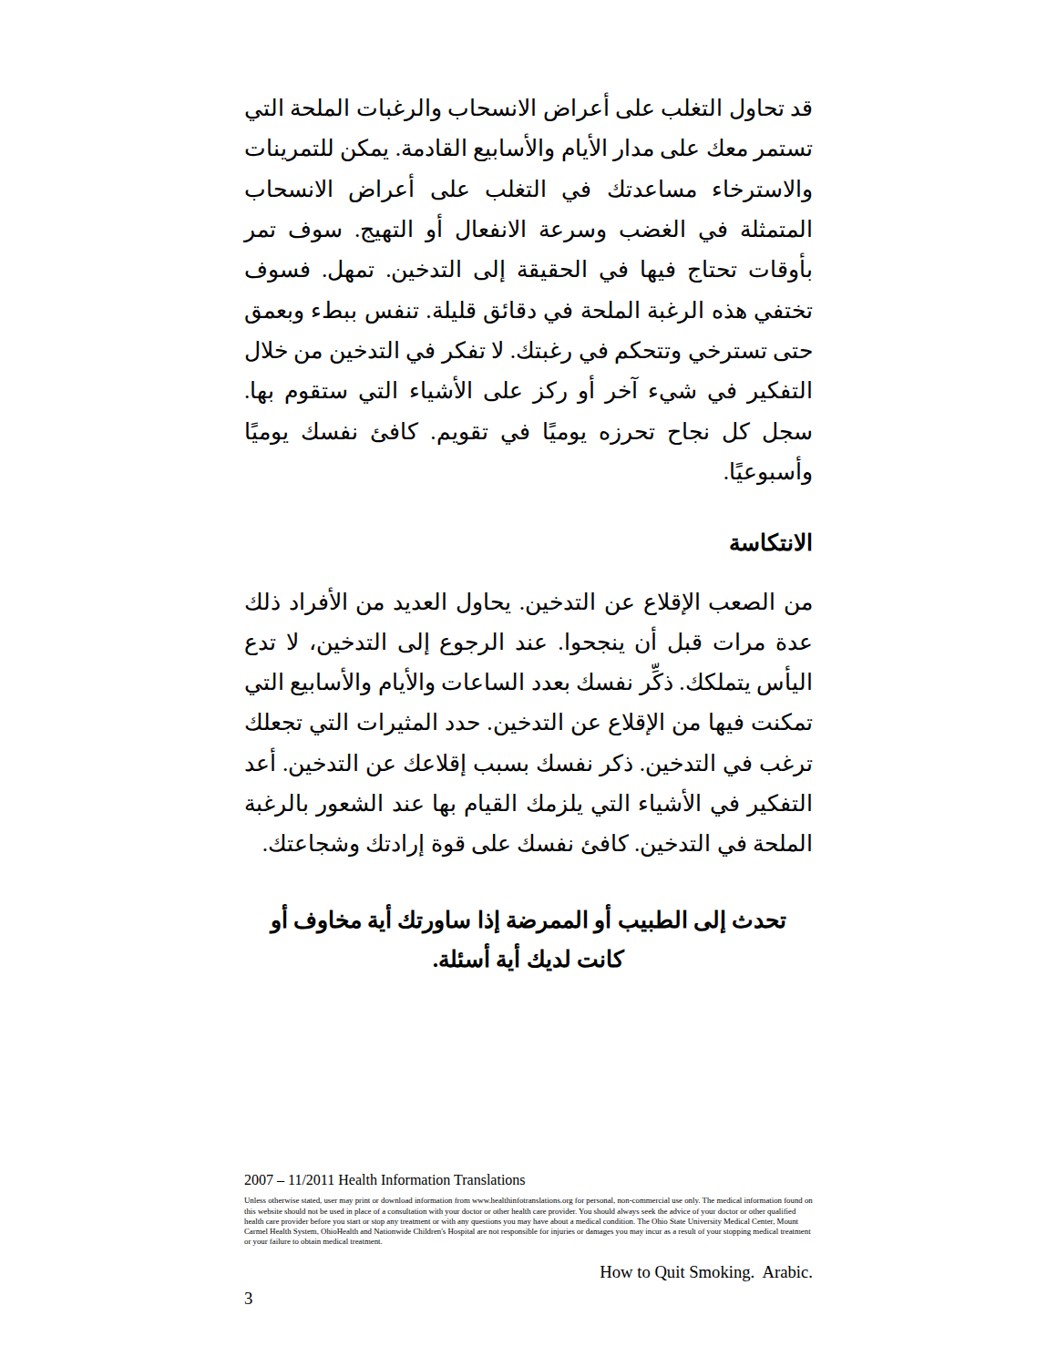قد تحاول التغلب على أعراض الانسحاب والرغبات الملحة التي تستمر معك على مدار الأيام والأسابيع القادمة. يمكن للتمرينات والاسترخاء مساعدتك في التغلب على أعراض الانسحاب المتمثلة في الغضب وسرعة الانفعال أو التهيج. سوف تمر بأوقات تحتاج فيها في الحقيقة إلى التدخين. تمهل. فسوف تختفي هذه الرغبة الملحة في دقائق قليلة. تنفس ببطء وبعمق حتى تسترخي وتتحكم في رغبتك. لا تفكر في التدخين من خلال التفكير في شيء آخر أو ركز على الأشياء التي ستقوم بها. سجل كل نجاح تحرزه يوميًا في تقويم. كافئ نفسك يوميًا وأسبوعيًا.
الانتكاسة
من الصعب الإقلاع عن التدخين. يحاول العديد من الأفراد ذلك عدة مرات قبل أن ينجحوا. عند الرجوع إلى التدخين، لا تدع اليأس يتملكك. ذكِّر نفسك بعدد الساعات والأيام والأسابيع التي تمكنت فيها من الإقلاع عن التدخين. حدد المثيرات التي تجعلك ترغب في التدخين. ذكر نفسك بسبب إقلاعك عن التدخين. أعد التفكير في الأشياء التي يلزمك القيام بها عند الشعور بالرغبة الملحة في التدخين. كافئ نفسك على قوة إرادتك وشجاعتك.
تحدث إلى الطبيب أو الممرضة إذا ساورتك أية مخاوف أو كانت لديك أية أسئلة.
2007 – 11/2011 Health Information Translations
Unless otherwise stated, user may print or download information from www.healthinfotranslations.org for personal, non-commercial use only. The medical information found on this website should not be used in place of a consultation with your doctor or other health care provider. You should always seek the advice of your doctor or other qualified health care provider before you start or stop any treatment or with any questions you may have about a medical condition. The Ohio State University Medical Center, Mount Carmel Health System, OhioHealth and Nationwide Children's Hospital are not responsible for injuries or damages you may incur as a result of your stopping medical treatment or your failure to obtain medical treatment.
How to Quit Smoking. Arabic.
3